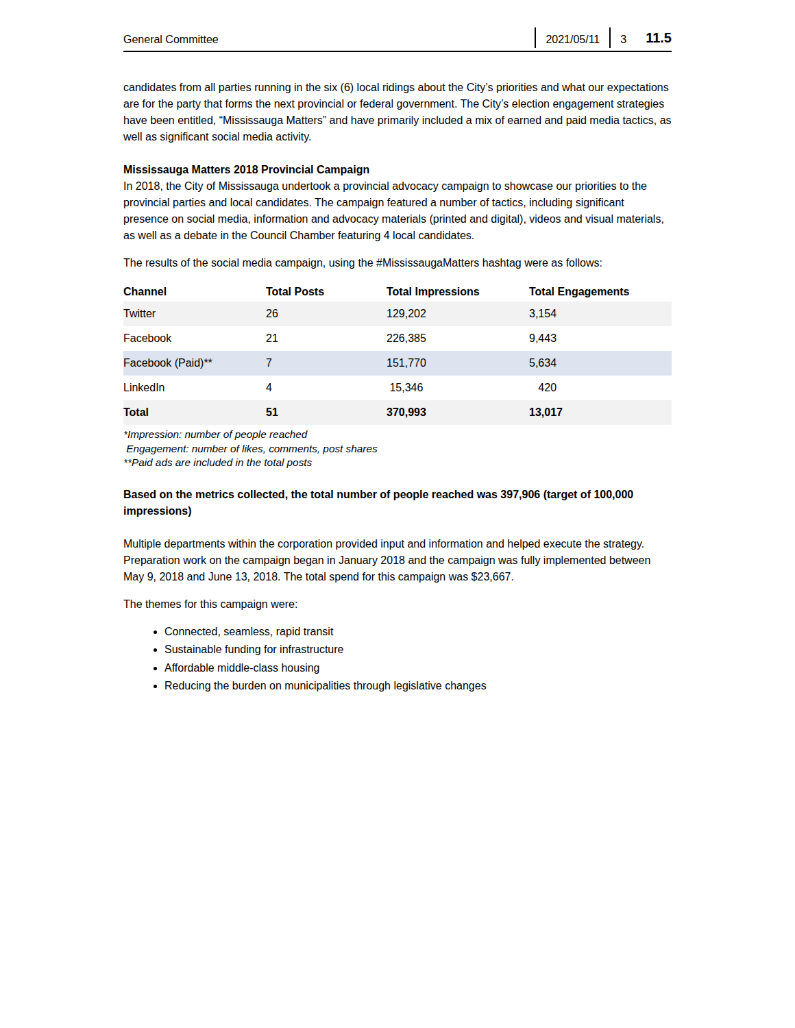General Committee
2021/05/11
3
11.5
candidates from all parties running in the six (6) local ridings about the City’s priorities and what our expectations are for the party that forms the next provincial or federal government. The City’s election engagement strategies have been entitled, “Mississauga Matters” and have primarily included a mix of earned and paid media tactics, as well as significant social media activity.
Mississauga Matters 2018 Provincial Campaign
In 2018, the City of Mississauga undertook a provincial advocacy campaign to showcase our priorities to the provincial parties and local candidates. The campaign featured a number of tactics, including significant presence on social media, information and advocacy materials (printed and digital), videos and visual materials, as well as a debate in the Council Chamber featuring 4 local candidates.
The results of the social media campaign, using the #MississaugaMatters hashtag were as follows:
| Channel | Total Posts | Total Impressions | Total Engagements |
| --- | --- | --- | --- |
| Twitter | 26 | 129,202 | 3,154 |
| Facebook | 21 | 226,385 | 9,443 |
| Facebook (Paid)** | 7 | 151,770 | 5,634 |
| LinkedIn | 4 | 15,346 | 420 |
| Total | 51 | 370,993 | 13,017 |
*Impression: number of people reached
Engagement: number of likes, comments, post shares
**Paid ads are included in the total posts
Based on the metrics collected, the total number of people reached was 397,906 (target of 100,000 impressions)
Multiple departments within the corporation provided input and information and helped execute the strategy. Preparation work on the campaign began in January 2018 and the campaign was fully implemented between May 9, 2018 and June 13, 2018. The total spend for this campaign was $23,667.
The themes for this campaign were:
Connected, seamless, rapid transit
Sustainable funding for infrastructure
Affordable middle-class housing
Reducing the burden on municipalities through legislative changes